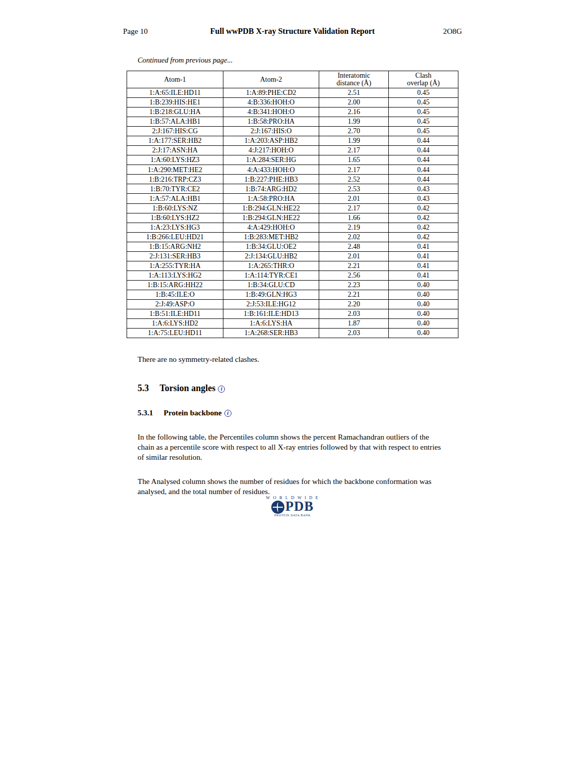Page 10
Full wwPDB X-ray Structure Validation Report
2O8G
Continued from previous page...
| Atom-1 | Atom-2 | Interatomic | Clash |
| --- | --- | --- | --- |
| distance (Å) | overlap (Å) |
| 1:A:65:ILE:HD11 | 1:A:89:PHE:CD2 | 2.51 | 0.45 |
| 1:B:239:HIS:HE1 | 4:B:336:HOH:O | 2.00 | 0.45 |
| 1:B:218:GLU:HA | 4:B:341:HOH:O | 2.16 | 0.45 |
| 1:B:57:ALA:HB1 | 1:B:58:PRO:HA | 1.99 | 0.45 |
| 2:J:167:HIS:CG | 2:J:167:HIS:O | 2.70 | 0.45 |
| 1:A:177:SER:HB2 | 1:A:203:ASP:HB2 | 1.99 | 0.44 |
| 2:J:17:ASN:HA | 4:J:217:HOH:O | 2.17 | 0.44 |
| 1:A:60:LYS:HZ3 | 1:A:284:SER:HG | 1.65 | 0.44 |
| 1:A:290:MET:HE2 | 4:A:433:HOH:O | 2.17 | 0.44 |
| 1:B:216:TRP:CZ3 | 1:B:227:PHE:HB3 | 2.52 | 0.44 |
| 1:B:70:TYR:CE2 | 1:B:74:ARG:HD2 | 2.53 | 0.43 |
| 1:A:57:ALA:HB1 | 1:A:58:PRO:HA | 2.01 | 0.43 |
| 1:B:60:LYS:NZ | 1:B:294:GLN:HE22 | 2.17 | 0.42 |
| 1:B:60:LYS:HZ2 | 1:B:294:GLN:HE22 | 1.66 | 0.42 |
| 1:A:23:LYS:HG3 | 4:A:429:HOH:O | 2.19 | 0.42 |
| 1:B:266:LEU:HD21 | 1:B:283:MET:HB2 | 2.02 | 0.42 |
| 1:B:15:ARG:NH2 | 1:B:34:GLU:OE2 | 2.48 | 0.41 |
| 2:J:131:SER:HB3 | 2:J:134:GLU:HB2 | 2.01 | 0.41 |
| 1:A:255:TYR:HA | 1:A:265:THR:O | 2.21 | 0.41 |
| 1:A:113:LYS:HG2 | 1:A:114:TYR:CE1 | 2.56 | 0.41 |
| 1:B:15:ARG:HH22 | 1:B:34:GLU:CD | 2.23 | 0.40 |
| 1:B:45:ILE:O | 1:B:49:GLN:HG3 | 2.21 | 0.40 |
| 2:J:49:ASP:O | 2:J:53:ILE:HG12 | 2.20 | 0.40 |
| 1:B:51:ILE:HD11 | 1:B:161:ILE:HD13 | 2.03 | 0.40 |
| 1:A:6:LYS:HD2 | 1:A:6:LYS:HA | 1.87 | 0.40 |
| 1:A:75:LEU:HD11 | 1:A:268:SER:HB3 | 2.03 | 0.40 |
There are no symmetry-related clashes.
5.3 Torsion anglesi
5.3.1 Protein backbonei
In the following table, the Percentiles column shows the percent Ramachandran outliers of the chain as a percentile score with respect to all X-ray entries followed by that with respect to entries of similar resolution.
The Analysed column shows the number of residues for which the backbone conformation was analysed, and the total number of residues.
W O R L D W I D E
PDB
PROTEIN DATA BANK